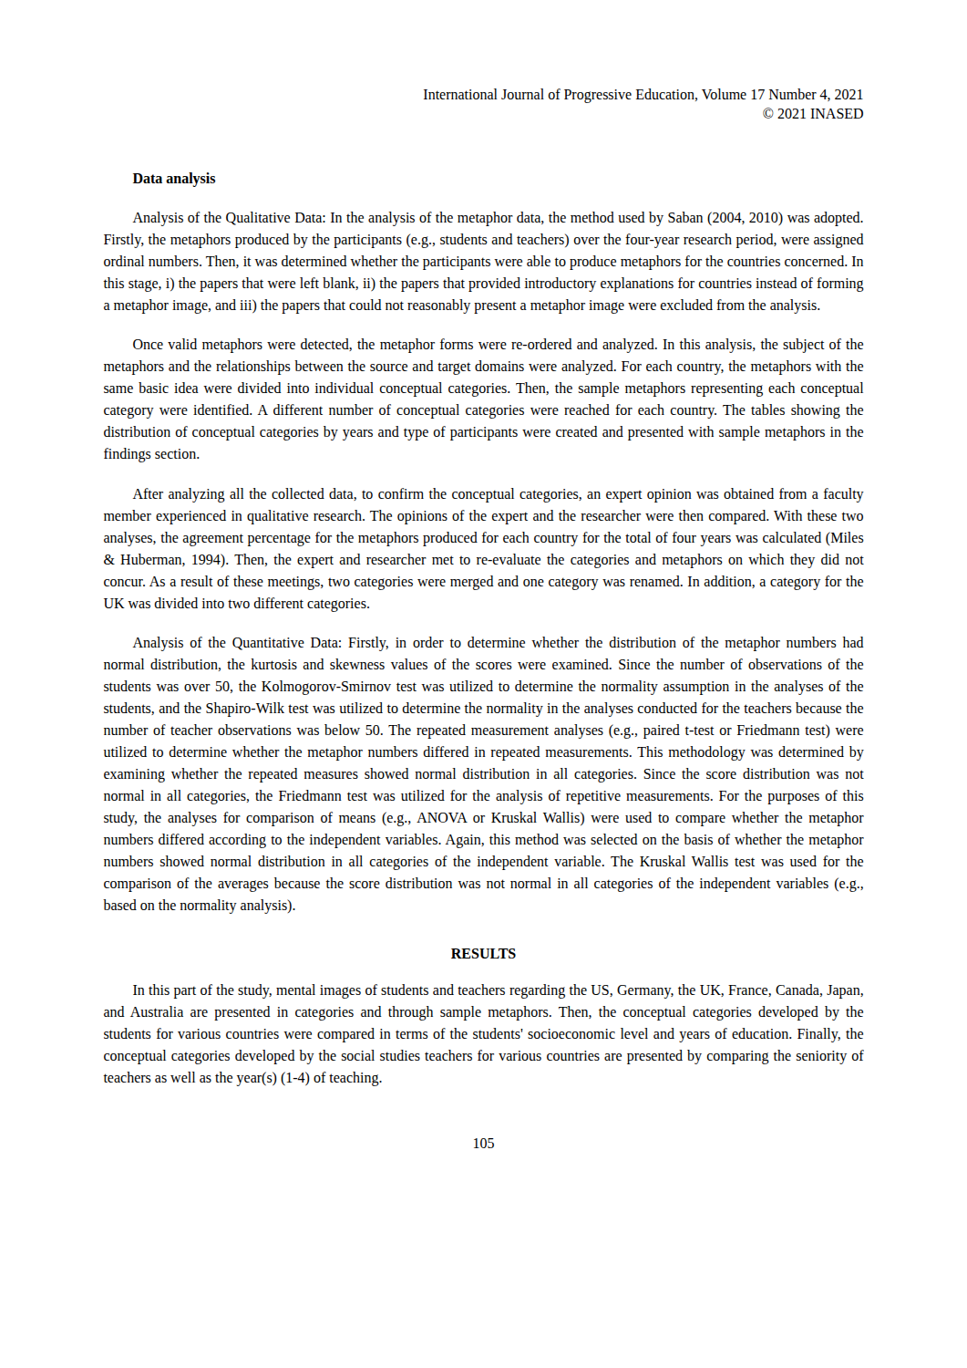International Journal of Progressive Education, Volume 17 Number 4, 2021
© 2021 INASED
Data analysis
Analysis of the Qualitative Data: In the analysis of the metaphor data, the method used by Saban (2004, 2010) was adopted. Firstly, the metaphors produced by the participants (e.g., students and teachers) over the four-year research period, were assigned ordinal numbers. Then, it was determined whether the participants were able to produce metaphors for the countries concerned. In this stage, i) the papers that were left blank, ii) the papers that provided introductory explanations for countries instead of forming a metaphor image, and iii) the papers that could not reasonably present a metaphor image were excluded from the analysis.
Once valid metaphors were detected, the metaphor forms were re-ordered and analyzed. In this analysis, the subject of the metaphors and the relationships between the source and target domains were analyzed. For each country, the metaphors with the same basic idea were divided into individual conceptual categories. Then, the sample metaphors representing each conceptual category were identified. A different number of conceptual categories were reached for each country. The tables showing the distribution of conceptual categories by years and type of participants were created and presented with sample metaphors in the findings section.
After analyzing all the collected data, to confirm the conceptual categories, an expert opinion was obtained from a faculty member experienced in qualitative research. The opinions of the expert and the researcher were then compared. With these two analyses, the agreement percentage for the metaphors produced for each country for the total of four years was calculated (Miles & Huberman, 1994). Then, the expert and researcher met to re-evaluate the categories and metaphors on which they did not concur. As a result of these meetings, two categories were merged and one category was renamed. In addition, a category for the UK was divided into two different categories.
Analysis of the Quantitative Data: Firstly, in order to determine whether the distribution of the metaphor numbers had normal distribution, the kurtosis and skewness values of the scores were examined. Since the number of observations of the students was over 50, the Kolmogorov-Smirnov test was utilized to determine the normality assumption in the analyses of the students, and the Shapiro-Wilk test was utilized to determine the normality in the analyses conducted for the teachers because the number of teacher observations was below 50. The repeated measurement analyses (e.g., paired t-test or Friedmann test) were utilized to determine whether the metaphor numbers differed in repeated measurements. This methodology was determined by examining whether the repeated measures showed normal distribution in all categories. Since the score distribution was not normal in all categories, the Friedmann test was utilized for the analysis of repetitive measurements. For the purposes of this study, the analyses for comparison of means (e.g., ANOVA or Kruskal Wallis) were used to compare whether the metaphor numbers differed according to the independent variables. Again, this method was selected on the basis of whether the metaphor numbers showed normal distribution in all categories of the independent variable. The Kruskal Wallis test was used for the comparison of the averages because the score distribution was not normal in all categories of the independent variables (e.g., based on the normality analysis).
RESULTS
In this part of the study, mental images of students and teachers regarding the US, Germany, the UK, France, Canada, Japan, and Australia are presented in categories and through sample metaphors. Then, the conceptual categories developed by the students for various countries were compared in terms of the students' socioeconomic level and years of education. Finally, the conceptual categories developed by the social studies teachers for various countries are presented by comparing the seniority of teachers as well as the year(s) (1-4) of teaching.
105